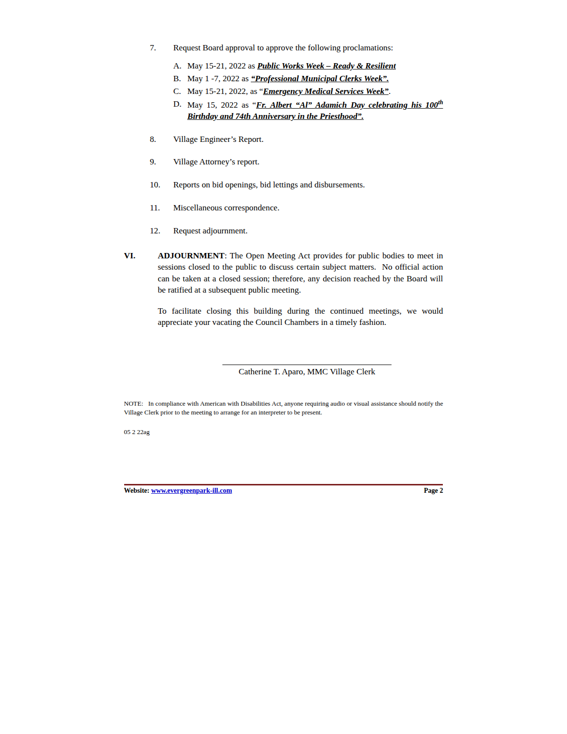7.
Request Board approval to approve the following proclamations:
A.
May 15-21, 2022 as Public Works Week – Ready & Resilient
B.
May 1 -7, 2022 as “Professional Municipal Clerks Week”.
C.
May 15-21, 2022, as “Emergency Medical Services Week”.
D.
May 15, 2022 as “Fr. Albert “Al” Adamich Day celebrating his 100th Birthday and 74th Anniversary in the Priesthood”.
8.
Village Engineer’s Report.
9.
Village Attorney’s report.
10.
Reports on bid openings, bid lettings and disbursements.
11.
Miscellaneous correspondence.
12.
Request adjournment.
VI.
ADJOURNMENT: The Open Meeting Act provides for public bodies to meet in sessions closed to the public to discuss certain subject matters. No official action can be taken at a closed session; therefore, any decision reached by the Board will be ratified at a subsequent public meeting.
To facilitate closing this building during the continued meetings, we would appreciate your vacating the Council Chambers in a timely fashion.
Catherine T. Aparo, MMC Village Clerk
NOTE: In compliance with American with Disabilities Act, anyone requiring audio or visual assistance should notify the Village Clerk prior to the meeting to arrange for an interpreter to be present.
05 2 22ag
Website: www.evergreenpark-ill.com
Page 2